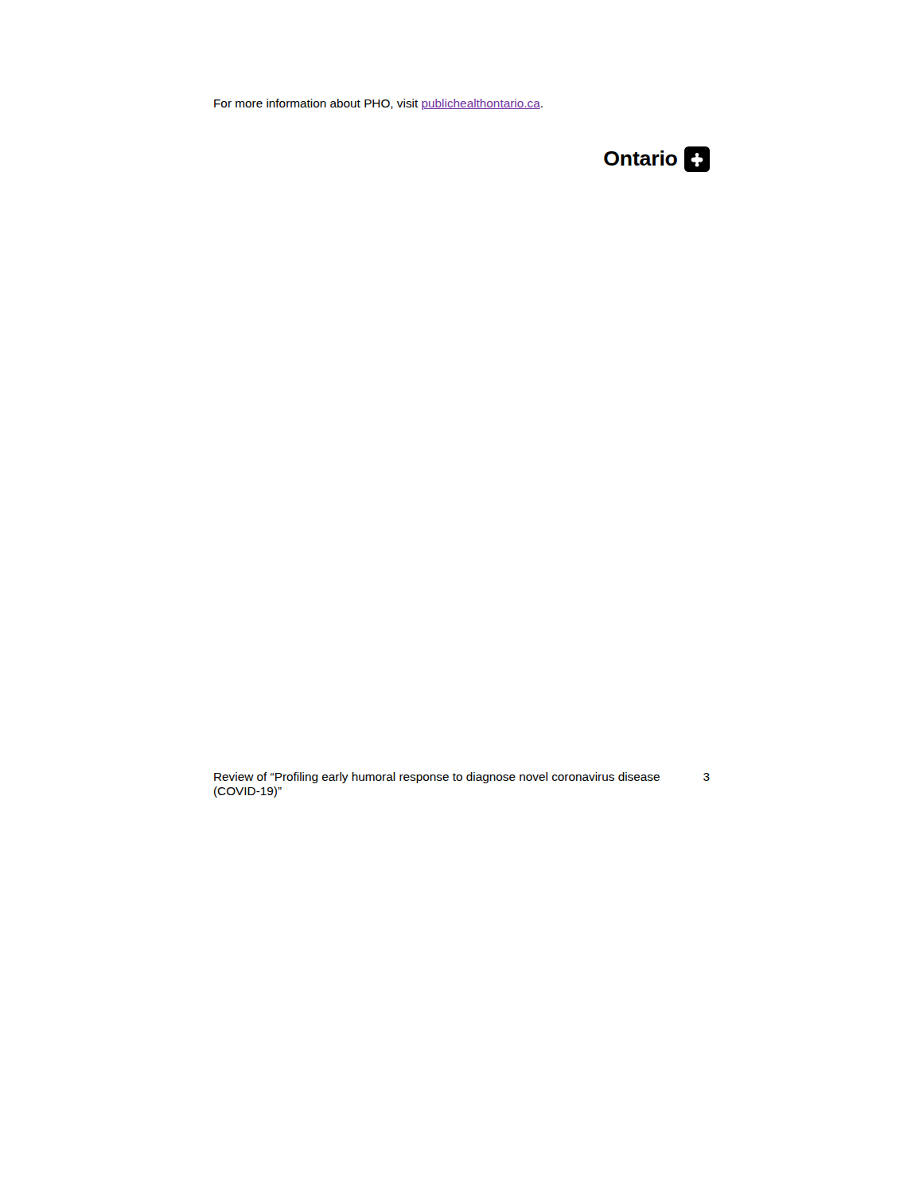For more information about PHO, visit publichealthontario.ca.
Ontario
Review of “Profiling early humoral response to diagnose novel coronavirus disease (COVID-19)” 3